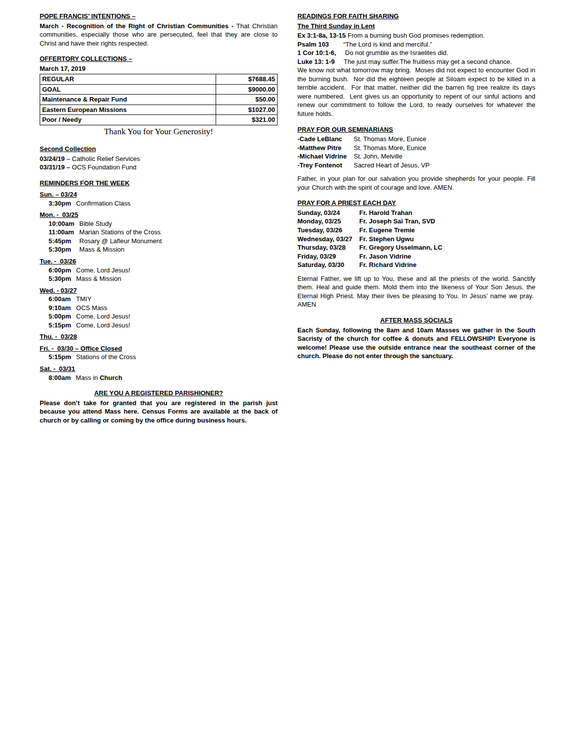POPE FRANCIS’ INTENTIONS –
March - Recognition of the Right of Christian Communities - That Christian communities, especially those who are persecuted, feel that they are close to Christ and have their rights respected.
OFFERTORY COLLECTIONS –
March 17, 2019
| REGULAR | $7688.45 |
| GOAL | $9000.00 |
| Maintenance & Repair Fund | $50.00 |
| Eastern European Missions | $1027.00 |
| Poor / Needy | $321.00 |
Thank You for Your Generosity!
Second Collection
03/24/19 – Catholic Relief Services
03/31/19 – OCS Foundation Fund
REMINDERS FOR THE WEEK
Sun. – 03/24
| 3:30pm | Confirmation Class |
Mon. - 03/25
| 10:00am | Bible Study |
| 11:00am | Marian Stations of the Cross |
| 5:45pm | Rosary @ Lafleur Monument |
| 5:30pm | Mass & Mission |
Tue. - 03/26
| 6:00pm | Come, Lord Jesus! |
| 5:30pm | Mass & Mission |
Wed. - 03/27
| 6:00am | TMIY |
| 9:10am | OCS Mass |
| 5:00pm | Come, Lord Jesus! |
| 5:15pm | Come, Lord Jesus! |
Thu. - 03/28
Fri. - 03/30 – Office Closed
| 5:15pm | Stations of the Cross |
Sat. - 03/31
| 8:00am | Mass in Church |
ARE YOU A REGISTERED PARISHIONER?
Please don’t take for granted that you are registered in the parish just because you attend Mass here. Census Forms are available at the back of church or by calling or coming by the office during business hours.
READINGS FOR FAITH SHARING
The Third Sunday in Lent
Ex 3:1-8a, 13-15 From a burning bush God promises redemption.
Psalm 103 “The Lord is kind and merciful.”
1 Cor 10:1-6, Do not grumble as the Israelites did.
Luke 13: 1-9 The just may suffer.The fruitless may get a second chance.
We know not what tomorrow may bring. Moses did not expect to encounter God in the burning bush. Nor did the eighteen people at Siloam expect to be killed in a terrible accident. For that matter, neither did the barren fig tree realize its days were numbered. Lent gives us an opportunity to repent of our sinful actions and renew our commitment to follow the Lord, to ready ourselves for whatever the future holds.
PRAY FOR OUR SEMINARIANS
| -Cade LeBlanc | St. Thomas More, Eunice |
| -Matthew Pitre | St. Thomas More, Eunice |
| -Michael Vidrine | St. John, Melville |
| -Trey Fontenot | Sacred Heart of Jesus, VP |
Father, in your plan for our salvation you provide shepherds for your people. Fill your Church with the spirit of courage and love. AMEN.
PRAY FOR A PRIEST EACH DAY
| Sunday, 03/24 | Fr. Harold Trahan |
| Monday, 03/25 | Fr. Joseph Sai Tran, SVD |
| Tuesday, 03/26 | Fr. Eugene Tremie |
| Wednesday, 03/27 | Fr. Stephen Ugwu |
| Thursday, 03/28 | Fr. Gregory Usselmann, LC |
| Friday, 03/29 | Fr. Jason Vidrine |
| Saturday, 03/30 | Fr. Richard Vidrine |
Eternal Father, we lift up to You, these and all the priests of the world. Sanctify them. Heal and guide them. Mold them into the likeness of Your Son Jesus, the Eternal High Priest. May their lives be pleasing to You. In Jesus’ name we pray. AMEN
AFTER MASS SOCIALS
Each Sunday, following the 8am and 10am Masses we gather in the South Sacristy of the church for coffee & donuts and FELLOWSHIP! Everyone is welcome! Please use the outside entrance near the southeast corner of the church. Please do not enter through the sanctuary.